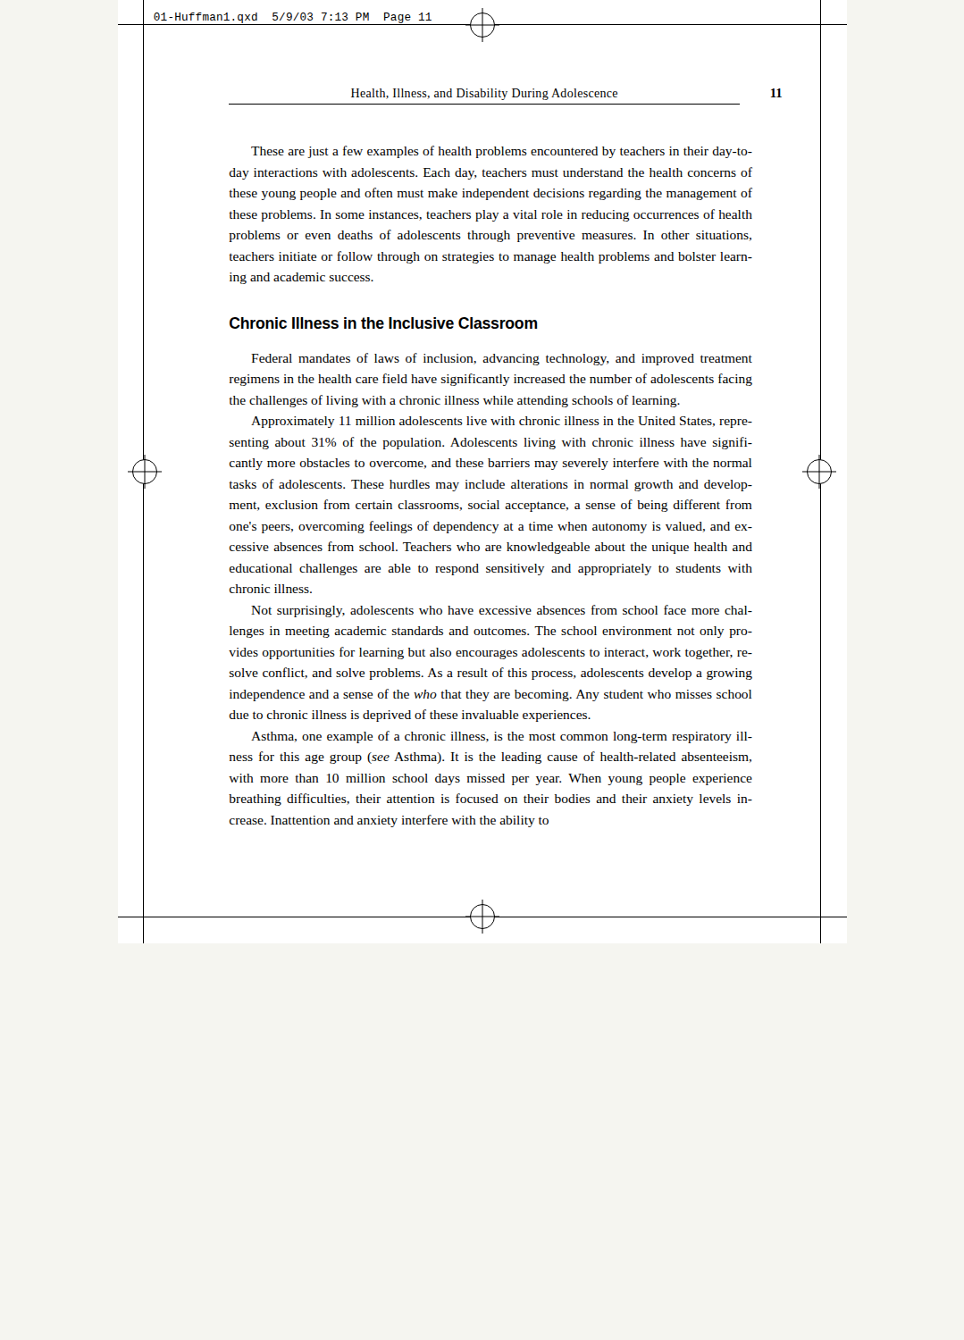01-Huffman1.qxd 5/9/03 7:13 PM Page 11
Health, Illness, and Disability During Adolescence
11
These are just a few examples of health problems encountered by teachers in their day-to-day interactions with adolescents. Each day, teachers must understand the health concerns of these young people and often must make independent decisions regarding the management of these problems. In some instances, teachers play a vital role in reducing occurrences of health problems or even deaths of adolescents through preventive measures. In other situations, teachers initiate or follow through on strategies to manage health problems and bolster learning and academic success.
Chronic Illness in the Inclusive Classroom
Federal mandates of laws of inclusion, advancing technology, and improved treatment regimens in the health care field have significantly increased the number of adolescents facing the challenges of living with a chronic illness while attending schools of learning.
Approximately 11 million adolescents live with chronic illness in the United States, representing about 31% of the population. Adolescents living with chronic illness have significantly more obstacles to overcome, and these barriers may severely interfere with the normal tasks of adolescents. These hurdles may include alterations in normal growth and development, exclusion from certain classrooms, social acceptance, a sense of being different from one's peers, overcoming feelings of dependency at a time when autonomy is valued, and excessive absences from school. Teachers who are knowledgeable about the unique health and educational challenges are able to respond sensitively and appropriately to students with chronic illness.
Not surprisingly, adolescents who have excessive absences from school face more challenges in meeting academic standards and outcomes. The school environment not only provides opportunities for learning but also encourages adolescents to interact, work together, resolve conflict, and solve problems. As a result of this process, adolescents develop a growing independence and a sense of the who that they are becoming. Any student who misses school due to chronic illness is deprived of these invaluable experiences.
Asthma, one example of a chronic illness, is the most common long-term respiratory illness for this age group (see Asthma). It is the leading cause of health-related absenteeism, with more than 10 million school days missed per year. When young people experience breathing difficulties, their attention is focused on their bodies and their anxiety levels increase. Inattention and anxiety interfere with the ability to